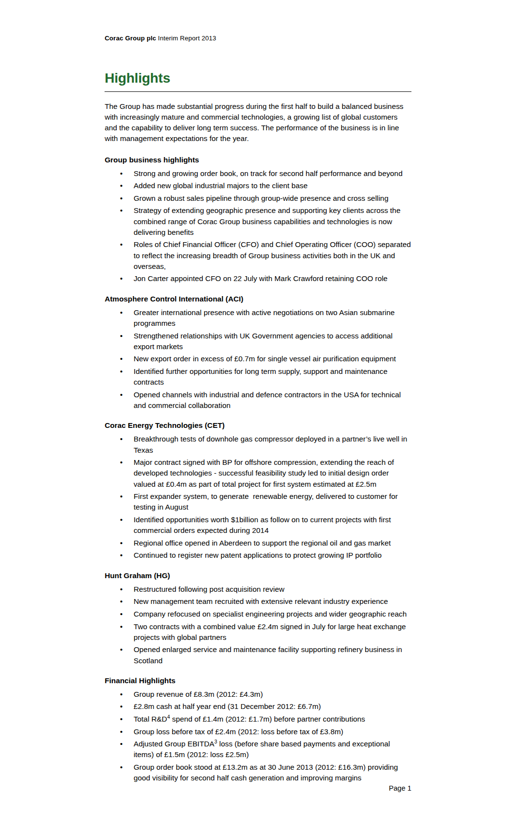Corac Group plc Interim Report 2013
Highlights
The Group has made substantial progress during the first half to build a balanced business with increasingly mature and commercial technologies, a growing list of global customers and the capability to deliver long term success. The performance of the business is in line with management expectations for the year.
Group business highlights
Strong and growing order book, on track for second half performance and beyond
Added new global industrial majors to the client base
Grown a robust sales pipeline through group-wide presence and cross selling
Strategy of extending geographic presence and supporting key clients across the combined range of Corac Group business capabilities and technologies is now delivering benefits
Roles of Chief Financial Officer (CFO) and Chief Operating Officer (COO) separated to reflect the increasing breadth of Group business activities both in the UK and overseas,
Jon Carter appointed CFO on 22 July with Mark Crawford retaining COO role
Atmosphere Control International (ACI)
Greater international presence with active negotiations on two Asian submarine programmes
Strengthened relationships with UK Government agencies to access additional export markets
New export order in excess of £0.7m for single vessel air purification equipment
Identified further opportunities for long term supply, support and maintenance contracts
Opened channels with industrial and defence contractors in the USA for technical and commercial collaboration
Corac Energy Technologies (CET)
Breakthrough tests of downhole gas compressor deployed in a partner’s live well in Texas
Major contract signed with BP for offshore compression, extending the reach of developed technologies - successful feasibility study led to initial design order valued at £0.4m as part of total project for first system estimated at £2.5m
First expander system, to generate renewable energy, delivered to customer for testing in August
Identified opportunities worth $1billion as follow on to current projects with first commercial orders expected during 2014
Regional office opened in Aberdeen to support the regional oil and gas market
Continued to register new patent applications to protect growing IP portfolio
Hunt Graham (HG)
Restructured following post acquisition review
New management team recruited with extensive relevant industry experience
Company refocused on specialist engineering projects and wider geographic reach
Two contracts with a combined value £2.4m signed in July for large heat exchange projects with global partners
Opened enlarged service and maintenance facility supporting refinery business in Scotland
Financial Highlights
Group revenue of £8.3m (2012: £4.3m)
£2.8m cash at half year end (31 December 2012: £6.7m)
Total R&D4 spend of £1.4m (2012: £1.7m) before partner contributions
Group loss before tax of £2.4m (2012: loss before tax of £3.8m)
Adjusted Group EBITDA3 loss (before share based payments and exceptional items) of £1.5m (2012: loss £2.5m)
Group order book stood at £13.2m as at 30 June 2013 (2012: £16.3m) providing good visibility for second half cash generation and improving margins
Page 1